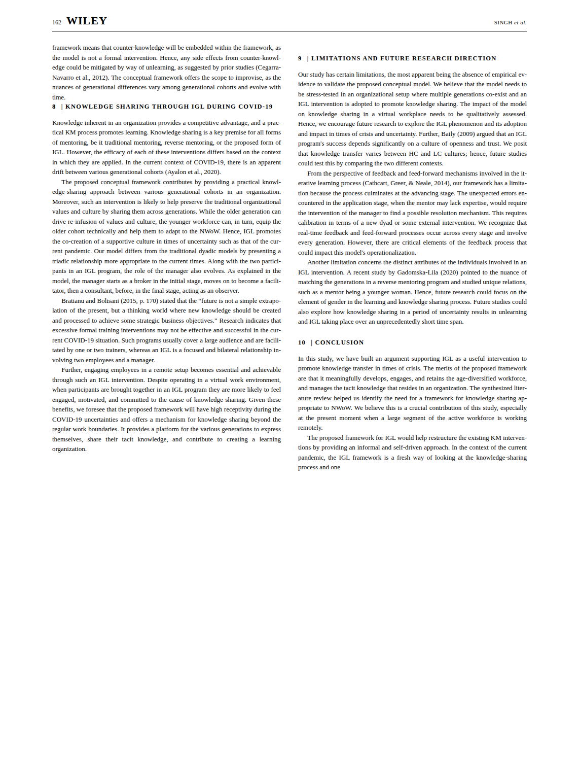162 WILEY
Singh et al.
framework means that counter-knowledge will be embedded within the framework, as the model is not a formal intervention. Hence, any side effects from counter-knowledge could be mitigated by way of unlearning, as suggested by prior studies (Cegarra-Navarro et al., 2012). The conceptual framework offers the scope to improvise, as the nuances of generational differences vary among generational cohorts and evolve with time.
8 | KNOWLEDGE SHARING THROUGH IGL DURING COVID-19
Knowledge inherent in an organization provides a competitive advantage, and a practical KM process promotes learning. Knowledge sharing is a key premise for all forms of mentoring, be it traditional mentoring, reverse mentoring, or the proposed form of IGL. However, the efficacy of each of these interventions differs based on the context in which they are applied. In the current context of COVID-19, there is an apparent drift between various generational cohorts (Ayalon et al., 2020).
The proposed conceptual framework contributes by providing a practical knowledge-sharing approach between various generational cohorts in an organization. Moreover, such an intervention is likely to help preserve the traditional organizational values and culture by sharing them across generations. While the older generation can drive re-infusion of values and culture, the younger workforce can, in turn, equip the older cohort technically and help them to adapt to the NWoW. Hence, IGL promotes the co-creation of a supportive culture in times of uncertainty such as that of the current pandemic. Our model differs from the traditional dyadic models by presenting a triadic relationship more appropriate to the current times. Along with the two participants in an IGL program, the role of the manager also evolves. As explained in the model, the manager starts as a broker in the initial stage, moves on to become a facilitator, then a consultant, before, in the final stage, acting as an observer.
Bratianu and Bolisani (2015, p. 170) stated that the “future is not a simple extrapolation of the present, but a thinking world where new knowledge should be created and processed to achieve some strategic business objectives.” Research indicates that excessive formal training interventions may not be effective and successful in the current COVID-19 situation. Such programs usually cover a large audience and are facilitated by one or two trainers, whereas an IGL is a focused and bilateral relationship involving two employees and a manager.
Further, engaging employees in a remote setup becomes essential and achievable through such an IGL intervention. Despite operating in a virtual work environment, when participants are brought together in an IGL program they are more likely to feel engaged, motivated, and committed to the cause of knowledge sharing. Given these benefits, we foresee that the proposed framework will have high receptivity during the COVID-19 uncertainties and offers a mechanism for knowledge sharing beyond the regular work boundaries. It provides a platform for the various generations to express themselves, share their tacit knowledge, and contribute to creating a learning organization.
9 | LIMITATIONS AND FUTURE RESEARCH DIRECTION
Our study has certain limitations, the most apparent being the absence of empirical evidence to validate the proposed conceptual model. We believe that the model needs to be stress-tested in an organizational setup where multiple generations co-exist and an IGL intervention is adopted to promote knowledge sharing. The impact of the model on knowledge sharing in a virtual workplace needs to be qualitatively assessed. Hence, we encourage future research to explore the IGL phenomenon and its adoption and impact in times of crisis and uncertainty. Further, Baily (2009) argued that an IGL program's success depends significantly on a culture of openness and trust. We posit that knowledge transfer varies between HC and LC cultures; hence, future studies could test this by comparing the two different contexts.
From the perspective of feedback and feed-forward mechanisms involved in the iterative learning process (Cathcart, Greer, & Neale, 2014), our framework has a limitation because the process culminates at the advancing stage. The unexpected errors encountered in the application stage, when the mentor may lack expertise, would require the intervention of the manager to find a possible resolution mechanism. This requires calibration in terms of a new dyad or some external intervention. We recognize that real-time feedback and feed-forward processes occur across every stage and involve every generation. However, there are critical elements of the feedback process that could impact this model's operationalization.
Another limitation concerns the distinct attributes of the individuals involved in an IGL intervention. A recent study by Gadomska-Lila (2020) pointed to the nuance of matching the generations in a reverse mentoring program and studied unique relations, such as a mentor being a younger woman. Hence, future research could focus on the element of gender in the learning and knowledge sharing process. Future studies could also explore how knowledge sharing in a period of uncertainty results in unlearning and IGL taking place over an unprecedentedly short time span.
10 | CONCLUSION
In this study, we have built an argument supporting IGL as a useful intervention to promote knowledge transfer in times of crisis. The merits of the proposed framework are that it meaningfully develops, engages, and retains the age-diversified workforce, and manages the tacit knowledge that resides in an organization. The synthesized literature review helped us identify the need for a framework for knowledge sharing appropriate to NWoW. We believe this is a crucial contribution of this study, especially at the present moment when a large segment of the active workforce is working remotely.
The proposed framework for IGL would help restructure the existing KM interventions by providing an informal and self-driven approach. In the context of the current pandemic, the IGL framework is a fresh way of looking at the knowledge-sharing process and one